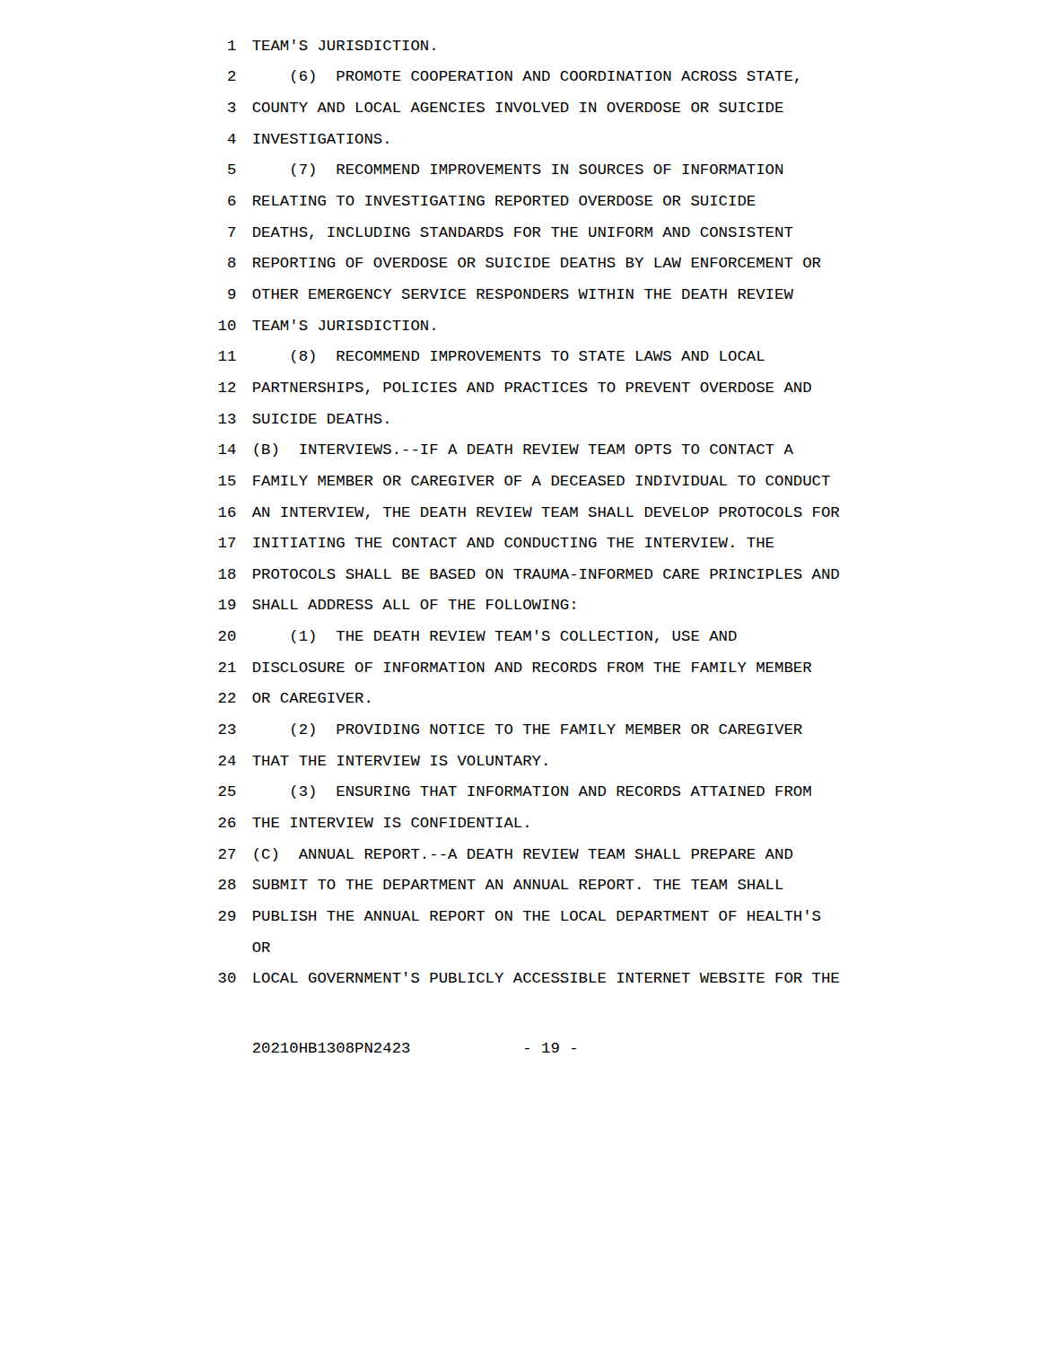TEAM'S JURISDICTION.
(6) PROMOTE COOPERATION AND COORDINATION ACROSS STATE,
COUNTY AND LOCAL AGENCIES INVOLVED IN OVERDOSE OR SUICIDE
INVESTIGATIONS.
(7) RECOMMEND IMPROVEMENTS IN SOURCES OF INFORMATION
RELATING TO INVESTIGATING REPORTED OVERDOSE OR SUICIDE
DEATHS, INCLUDING STANDARDS FOR THE UNIFORM AND CONSISTENT
REPORTING OF OVERDOSE OR SUICIDE DEATHS BY LAW ENFORCEMENT OR
OTHER EMERGENCY SERVICE RESPONDERS WITHIN THE DEATH REVIEW
TEAM'S JURISDICTION.
(8) RECOMMEND IMPROVEMENTS TO STATE LAWS AND LOCAL
PARTNERSHIPS, POLICIES AND PRACTICES TO PREVENT OVERDOSE AND
SUICIDE DEATHS.
(B) INTERVIEWS.--IF A DEATH REVIEW TEAM OPTS TO CONTACT A
FAMILY MEMBER OR CAREGIVER OF A DECEASED INDIVIDUAL TO CONDUCT
AN INTERVIEW, THE DEATH REVIEW TEAM SHALL DEVELOP PROTOCOLS FOR
INITIATING THE CONTACT AND CONDUCTING THE INTERVIEW. THE
PROTOCOLS SHALL BE BASED ON TRAUMA-INFORMED CARE PRINCIPLES AND
SHALL ADDRESS ALL OF THE FOLLOWING:
(1) THE DEATH REVIEW TEAM'S COLLECTION, USE AND
DISCLOSURE OF INFORMATION AND RECORDS FROM THE FAMILY MEMBER
OR CAREGIVER.
(2) PROVIDING NOTICE TO THE FAMILY MEMBER OR CAREGIVER
THAT THE INTERVIEW IS VOLUNTARY.
(3) ENSURING THAT INFORMATION AND RECORDS ATTAINED FROM
THE INTERVIEW IS CONFIDENTIAL.
(C) ANNUAL REPORT.--A DEATH REVIEW TEAM SHALL PREPARE AND
SUBMIT TO THE DEPARTMENT AN ANNUAL REPORT. THE TEAM SHALL
PUBLISH THE ANNUAL REPORT ON THE LOCAL DEPARTMENT OF HEALTH'S OR
LOCAL GOVERNMENT'S PUBLICLY ACCESSIBLE INTERNET WEBSITE FOR THE
20210HB1308PN2423 - 19 -